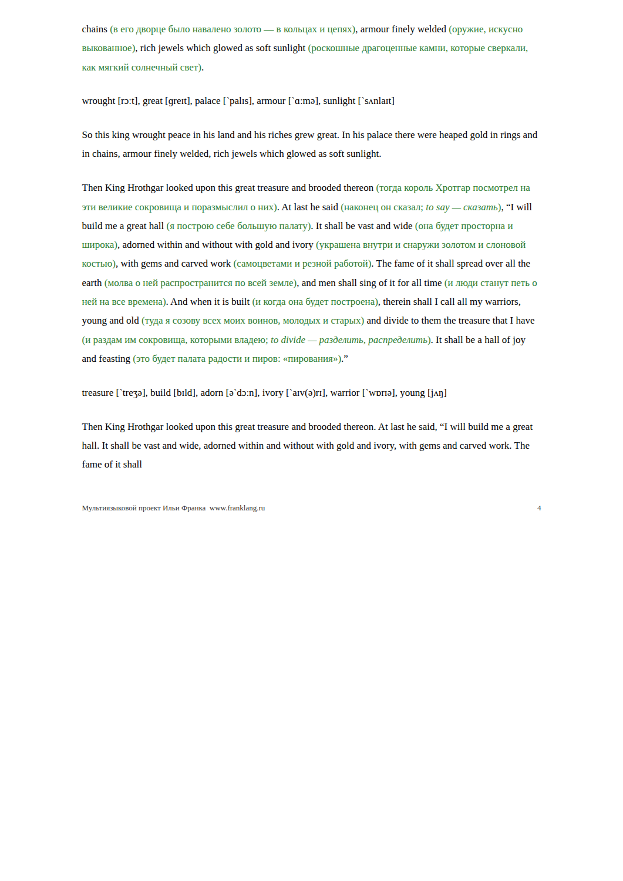chains (в его дворце было навалено золото — в кольцах и цепях), armour finely welded (оружие, искусно выкованное), rich jewels which glowed as soft sunlight (роскошные драгоценные камни, которые сверкали, как мягкий солнечный свет).
wrought [rɔːt], great [ɡreɪt], palace [`palɪs], armour [`ɑːmə], sunlight [`sʌnlaɪt]
So this king wrought peace in his land and his riches grew great. In his palace there were heaped gold in rings and in chains, armour finely welded, rich jewels which glowed as soft sunlight.
Then King Hrothgar looked upon this great treasure and brooded thereon (тогда король Хротгар посмотрел на эти великие сокровища и поразмыслил о них). At last he said (наконец он сказал; to say — сказать), “I will build me a great hall (я построю себе большую палату). It shall be vast and wide (она будет просторна и широка), adorned within and without with gold and ivory (украшена внутри и снаружи золотом и слоновой костью), with gems and carved work (самоцветами и резной работой). The fame of it shall spread over all the earth (молва о ней распространится по всей земле), and men shall sing of it for all time (и люди станут петь о ней на все времена). And when it is built (и когда она будет построена), therein shall I call all my warriors, young and old (туда я созову всех моих воинов, молодых и старых) and divide to them the treasure that I have (и раздам им сокровища, которыми владею; to divide — разделить, распределить). It shall be a hall of joy and feasting (это будет палата радости и пиров: «пирования»).”
treasure [`treʒə], build [bɪld], adorn [ə`dɔːn], ivory [`aɪv(ə)rɪ], warrior [`wɒrɪə], young [jʌŋ]
Then King Hrothgar looked upon this great treasure and brooded thereon. At last he said, “I will build me a great hall. It shall be vast and wide, adorned within and without with gold and ivory, with gems and carved work. The fame of it shall
Мультиязыковой проект Ильи Франка www.franklang.ru 4